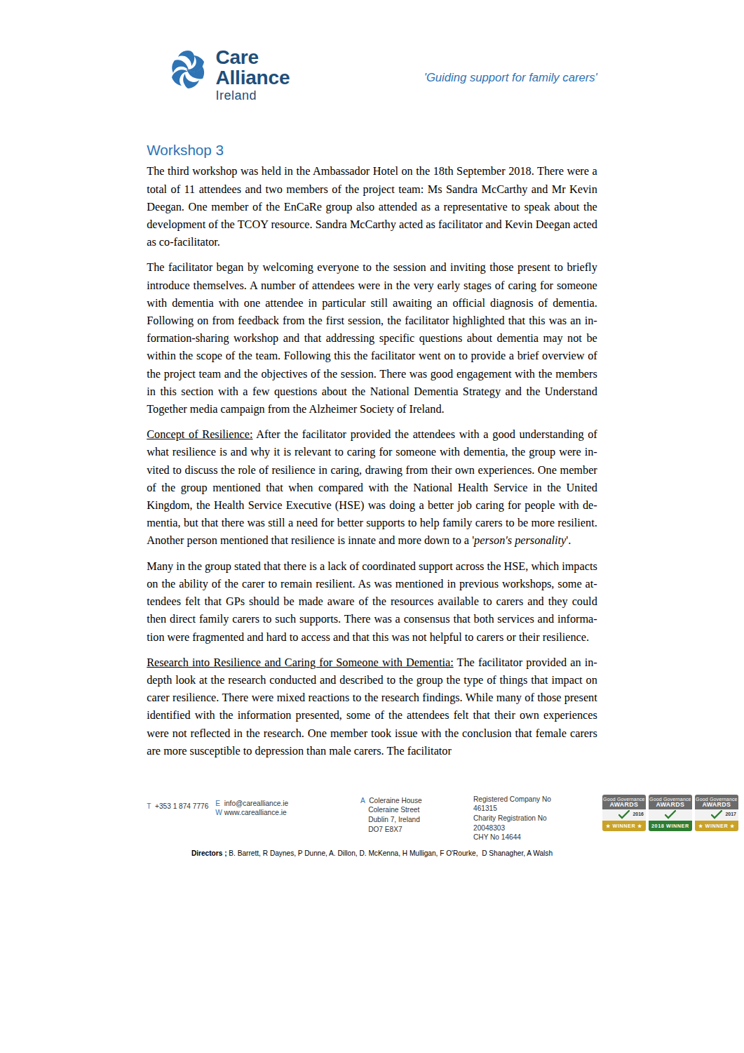Care
Alliance Ireland
'Guiding support for family carers'
Workshop 3
The third workshop was held in the Ambassador Hotel on the 18th September 2018. There were a total of 11 attendees and two members of the project team: Ms Sandra McCarthy and Mr Kevin Deegan. One member of the EnCaRe group also attended as a representative to speak about the development of the TCOY resource. Sandra McCarthy acted as facilitator and Kevin Deegan acted as co-facilitator.
The facilitator began by welcoming everyone to the session and inviting those present to briefly introduce themselves. A number of attendees were in the very early stages of caring for someone with dementia with one attendee in particular still awaiting an official diagnosis of dementia. Following on from feedback from the first session, the facilitator highlighted that this was an information-sharing workshop and that addressing specific questions about dementia may not be within the scope of the team. Following this the facilitator went on to provide a brief overview of the project team and the objectives of the session. There was good engagement with the members in this section with a few questions about the National Dementia Strategy and the Understand Together media campaign from the Alzheimer Society of Ireland.
Concept of Resilience: After the facilitator provided the attendees with a good understanding of what resilience is and why it is relevant to caring for someone with dementia, the group were invited to discuss the role of resilience in caring, drawing from their own experiences. One member of the group mentioned that when compared with the National Health Service in the United Kingdom, the Health Service Executive (HSE) was doing a better job caring for people with dementia, but that there was still a need for better supports to help family carers to be more resilient. Another person mentioned that resilience is innate and more down to a 'person's personality'.
Many in the group stated that there is a lack of coordinated support across the HSE, which impacts on the ability of the carer to remain resilient. As was mentioned in previous workshops, some attendees felt that GPs should be made aware of the resources available to carers and they could then direct family carers to such supports. There was a consensus that both services and information were fragmented and hard to access and that this was not helpful to carers or their resilience.
Research into Resilience and Caring for Someone with Dementia: The facilitator provided an in-depth look at the research conducted and described to the group the type of things that impact on carer resilience. There were mixed reactions to the research findings. While many of those present identified with the information presented, some of the attendees felt that their own experiences were not reflected in the research. One member took issue with the conclusion that female carers are more susceptible to depression than male carers. The facilitator
T +353 1 874 7776
E info@carealliance.ie
W www.carealliance.ie
A Coleraine House
Coleraine Street
Dublin 7, Ireland
DO7 E8X7
Registered Company No
461315
Charity Registration No
20048303
CHY No 14644
Good GovernanceAWARDS
★ WINNER ★
2016
Good GovernanceAWARDS
2018 WINNER
Good GovernanceAWARDS
★ WINNER ★
2017
Directors ; B. Barrett, R Daynes, P Dunne, A. Dillon, D. McKenna, H Mulligan, F O'Rourke, D Shanagher, A Walsh